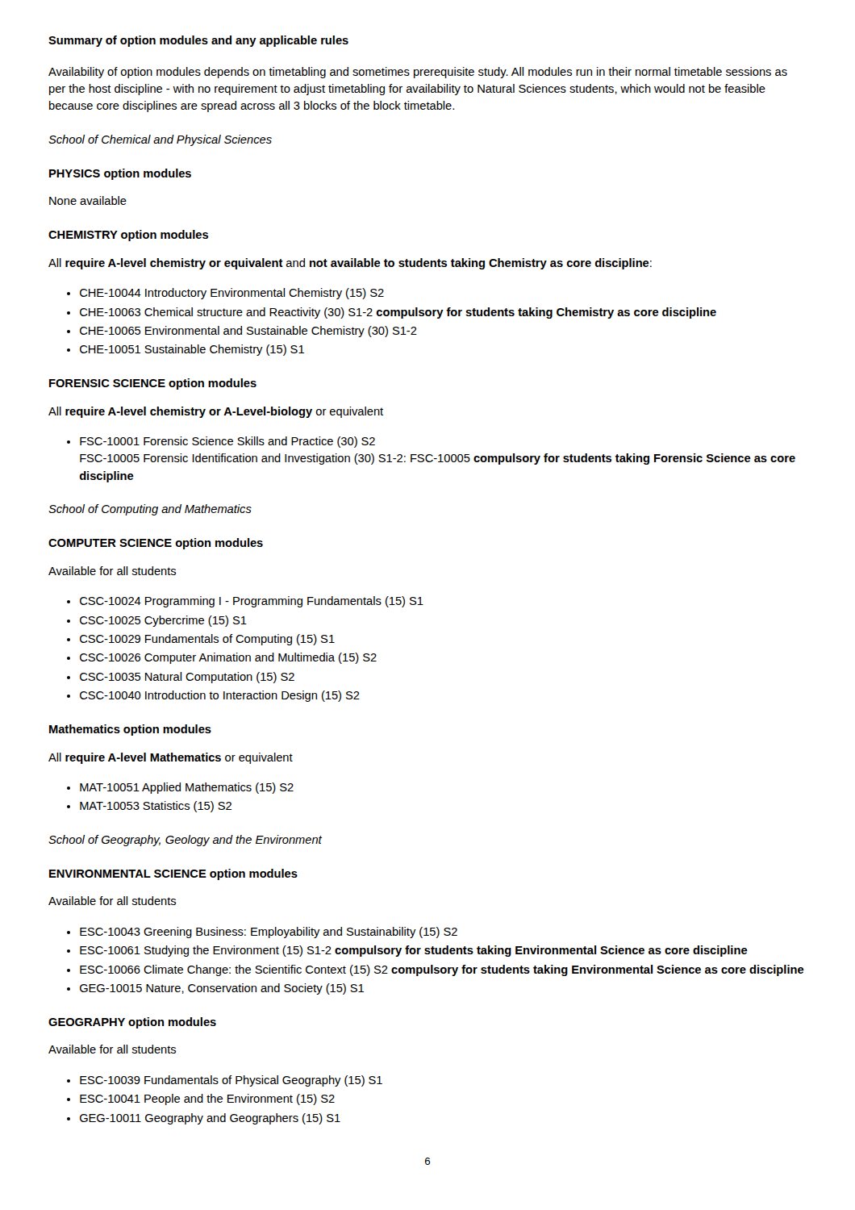Summary of option modules and any applicable rules
Availability of option modules depends on timetabling and sometimes prerequisite study. All modules run in their normal timetable sessions as per the host discipline - with no requirement to adjust timetabling for availability to Natural Sciences students, which would not be feasible because core disciplines are spread across all 3 blocks of the block timetable.
School of Chemical and Physical Sciences
PHYSICS option modules
None available
CHEMISTRY option modules
All require A-level chemistry or equivalent and not available to students taking Chemistry as core discipline:
CHE-10044 Introductory Environmental Chemistry (15) S2
CHE-10063 Chemical structure and Reactivity (30) S1-2 compulsory for students taking Chemistry as core discipline
CHE-10065 Environmental and Sustainable Chemistry (30) S1-2
CHE-10051 Sustainable Chemistry (15) S1
FORENSIC SCIENCE option modules
All require A-level chemistry or A-Level-biology or equivalent
FSC-10001 Forensic Science Skills and Practice (30) S2
FSC-10005 Forensic Identification and Investigation (30) S1-2: FSC-10005 compulsory for students taking Forensic Science as core discipline
School of Computing and Mathematics
COMPUTER SCIENCE option modules
Available for all students
CSC-10024 Programming I - Programming Fundamentals (15) S1
CSC-10025 Cybercrime (15) S1
CSC-10029 Fundamentals of Computing (15) S1
CSC-10026 Computer Animation and Multimedia (15) S2
CSC-10035 Natural Computation (15) S2
CSC-10040 Introduction to Interaction Design (15) S2
Mathematics option modules
All require A-level Mathematics or equivalent
MAT-10051 Applied Mathematics (15) S2
MAT-10053 Statistics (15) S2
School of Geography, Geology and the Environment
ENVIRONMENTAL SCIENCE option modules
Available for all students
ESC-10043 Greening Business: Employability and Sustainability (15) S2
ESC-10061 Studying the Environment (15) S1-2 compulsory for students taking Environmental Science as core discipline
ESC-10066 Climate Change: the Scientific Context (15) S2 compulsory for students taking Environmental Science as core discipline
GEG-10015 Nature, Conservation and Society (15) S1
GEOGRAPHY option modules
Available for all students
ESC-10039 Fundamentals of Physical Geography (15) S1
ESC-10041 People and the Environment (15) S2
GEG-10011 Geography and Geographers (15) S1
6